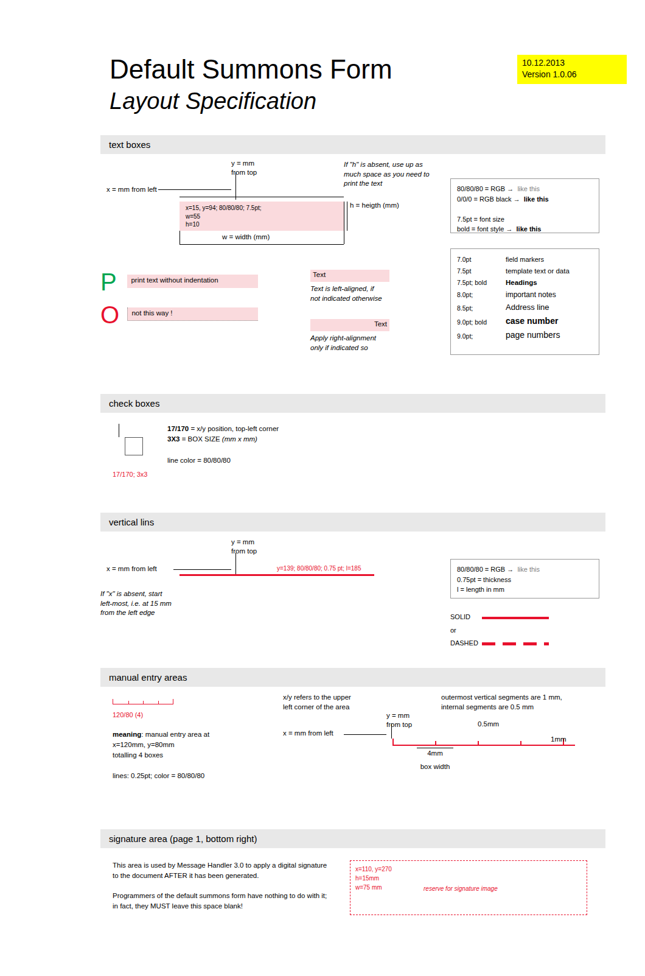Default Summons Form
Layout Specification
10.12.2013
Version 1.0.06
text boxes
x = mm from left
y = mm
from top
If "h" is absent, use up as much space as you need to print the text
x=15, y=94; 80/80/80; 7.5pt;
w=55
h=10
h = heigth (mm)
w = width (mm)
P print text without indentation
O not this way !
Text
Text is left-aligned, if
not indicated otherwise
Text
Apply right-alignment
only if indicated so
80/80/80 = RGB → like this
0/0/0 = RGB black → like this
7.5pt = font size
bold = font style → like this
| 7.0pt | field markers |
| 7.5pt | template text or data |
| 7.5pt; bold | Headings |
| 8.0pt; | important notes |
| 8.5pt; | Address line |
| 9.0pt; bold | case number |
| 9.0pt; | page numbers |
check boxes
17/170 = x/y position, top-left corner
3X3 = BOX SIZE (mm x mm)
line color = 80/80/80
17/170; 3x3
vertical lins
x = mm from left
y = mm
from top
y=139; 80/80/80; 0.75 pt; l=185
If "x" is absent, start
left-most, i.e. at 15 mm
from the left edge
80/80/80 = RGB → like this
0.75pt = thickness
l = length in mm
| SOLID | |
| or | |
| DASHED | |
manual entry areas
120/80 (4)
meaning: manual entry area at
x=120mm, y=80mm
totalling 4 boxes
lines: 0.25pt; color = 80/80/80
x/y refers to the upper
left corner of the area
x = mm from left
y = mm
from top
outermost vertical segments are 1 mm,
internal segments are 0.5 mm
0.5mm
1mm
4mm
box width
signature area (page 1, bottom right)
This area is used by Message Handler 3.0 to apply a digital signature to the document AFTER it has been generated.
Programmers of the default summons form have nothing to do with it; in fact, they MUST leave this space blank!
x=110, y=270
h=15mm
w=75 mm reserve for signature image